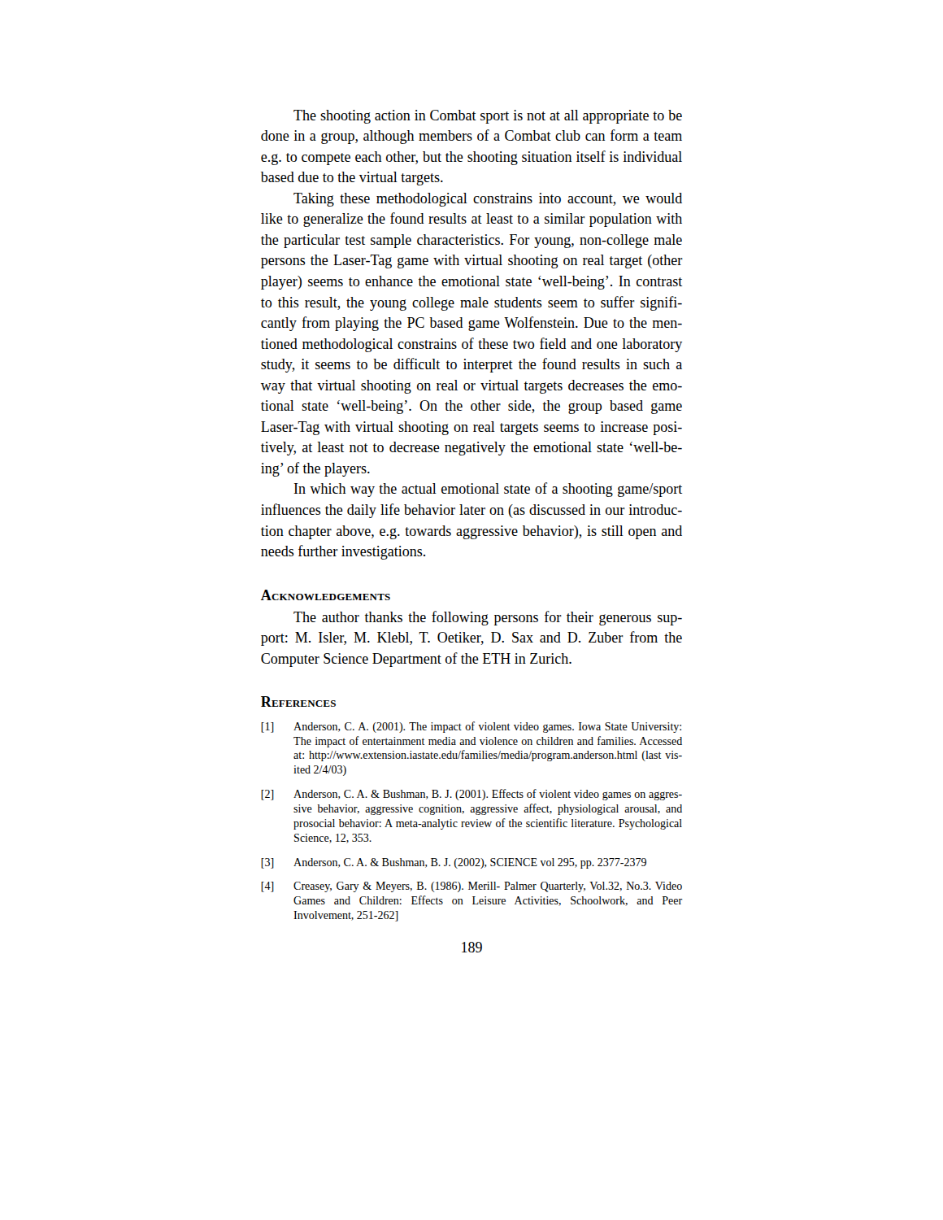The shooting action in Combat sport is not at all appropriate to be done in a group, although members of a Combat club can form a team e.g. to compete each other, but the shooting situation itself is individual based due to the virtual targets.
Taking these methodological constrains into account, we would like to generalize the found results at least to a similar population with the particular test sample characteristics. For young, non-college male persons the Laser-Tag game with virtual shooting on real target (other player) seems to enhance the emotional state ‘well-being’. In contrast to this result, the young college male students seem to suffer significantly from playing the PC based game Wolfenstein. Due to the mentioned methodological constrains of these two field and one laboratory study, it seems to be difficult to interpret the found results in such a way that virtual shooting on real or virtual targets decreases the emotional state ‘well-being’. On the other side, the group based game Laser-Tag with virtual shooting on real targets seems to increase positively, at least not to decrease negatively the emotional state ‘well-being’ of the players.
In which way the actual emotional state of a shooting game/sport influences the daily life behavior later on (as discussed in our introduction chapter above, e.g. towards aggressive behavior), is still open and needs further investigations.
Acknowledgements
The author thanks the following persons for their generous support: M. Isler, M. Klebl, T. Oetiker, D. Sax and D. Zuber from the Computer Science Department of the ETH in Zurich.
References
[1]
Anderson, C. A. (2001). The impact of violent video games. Iowa State University: The impact of entertainment media and violence on children and families. Accessed at: http://www.extension.iastate.edu/families/media/program.anderson.html (last visited 2/4/03)
[2]
Anderson, C. A. & Bushman, B. J. (2001). Effects of violent video games on aggressive behavior, aggressive cognition, aggressive affect, physiological arousal, and prosocial behavior: A meta-analytic review of the scientific literature. Psychological Science, 12, 353.
[3]
Anderson, C. A. & Bushman, B. J. (2002), SCIENCE vol 295, pp. 2377-2379
[4]
Creasey, Gary & Meyers, B. (1986). Merill- Palmer Quarterly, Vol.32, No.3. Video Games and Children: Effects on Leisure Activities, Schoolwork, and Peer Involvement, 251-262]
189